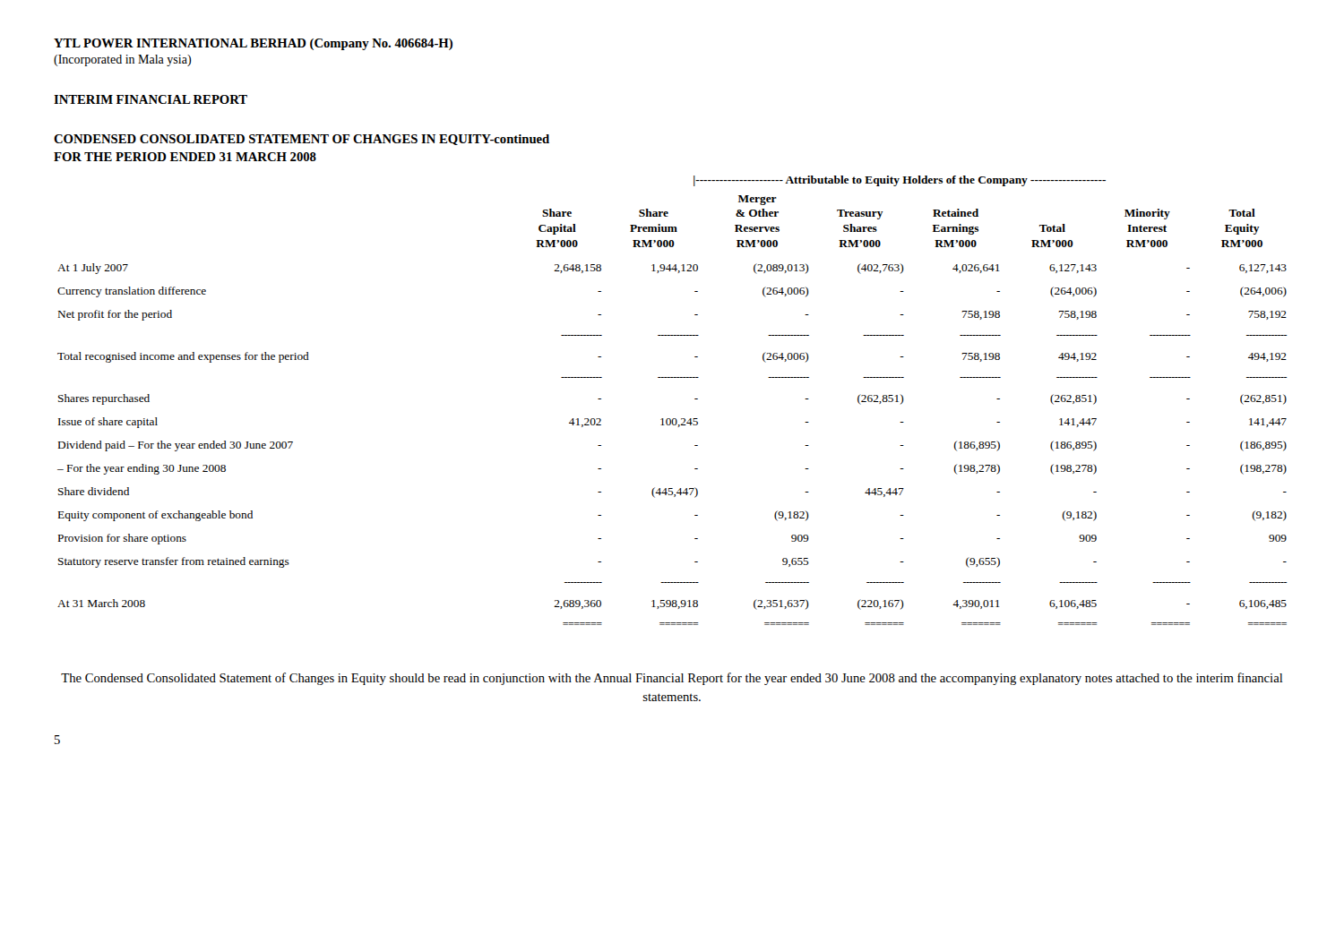YTL POWER INTERNATIONAL BERHAD (Company No. 406684-H)
(Incorporated in Mala ysia)
INTERIM FINANCIAL REPORT
CONDENSED CONSOLIDATED STATEMENT OF CHANGES IN EQUITY-continued
FOR THE PERIOD ENDED 31 MARCH 2008
| | /---------------------- Attributable to Equity Holders of the Company ------------------- |
| | Share Capital RM’000 | Share Premium RM’000 | Merger & Other Reserves RM’000 | Treasury Shares RM’000 | Retained Earnings RM’000 | Total RM’000 | Minority Interest RM’000 | Total Equity RM’000 |
| At 1 July 2007 | 2,648,158 | 1,944,120 | (2,089,013) | (402,763) | 4,026,641 | 6,127,143 | - | 6,127,143 |
| Currency translation difference | - | - | (264,006) | - | - | (264,006) | - | (264,006) |
| Net profit for the period | - | - | - | - | 758,198 | 758,198 | - | 758,192 |
| | ------------- | ------------- | ------------- | ------------- | ------------- | ------------- | ------------- | ------------- |
| Total recognised income and expenses for the period | - | - | (264,006) | - | 758,198 | 494,192 | - | 494,192 |
| | ------------- | ------------- | ------------- | ------------- | ------------- | ------------- | ------------- | ------------- |
| Shares repurchased | - | - | - | (262,851) | - | (262,851) | - | (262,851) |
| Issue of share capital | 41,202 | 100,245 | - | - | - | 141,447 | - | 141,447 |
| Dividend paid – For the year ended 30 June 2007 | - | - | - | - | (186,895) | (186,895) | - | (186,895) |
| – For the year ending 30 June 2008 | - | - | - | - | (198,278) | (198,278) | - | (198,278) |
| Share dividend | - | (445,447) | - | 445,447 | - | - | - | - |
| Equity component of exchangeable bond | - | - | (9,182) | - | - | (9,182) | - | (9,182) |
| Provision for share options | - | - | 909 | - | - | 909 | - | 909 |
| Statutory reserve transfer from retained earnings | - | - | 9,655 | - | (9,655) | - | - | - |
| | ------------ | ------------ | -------------- | ------------ | ------------ | ------------ | ------------ | ------------ |
| At 31 March 2008 | 2,689,360 | 1,598,918 | (2,351,637) | (220,167) | 4,390,011 | 6,106,485 | - | 6,106,485 |
| | ======= | ======= | ======== | ======= | ======= | ======= | ======= | ======= |
The Condensed Consolidated Statement of Changes in Equity should be read in conjunction with the Annual Financial Report for the year ended 30 June 2008 and the accompanying explanatory notes attached to the interim financial statements.
5